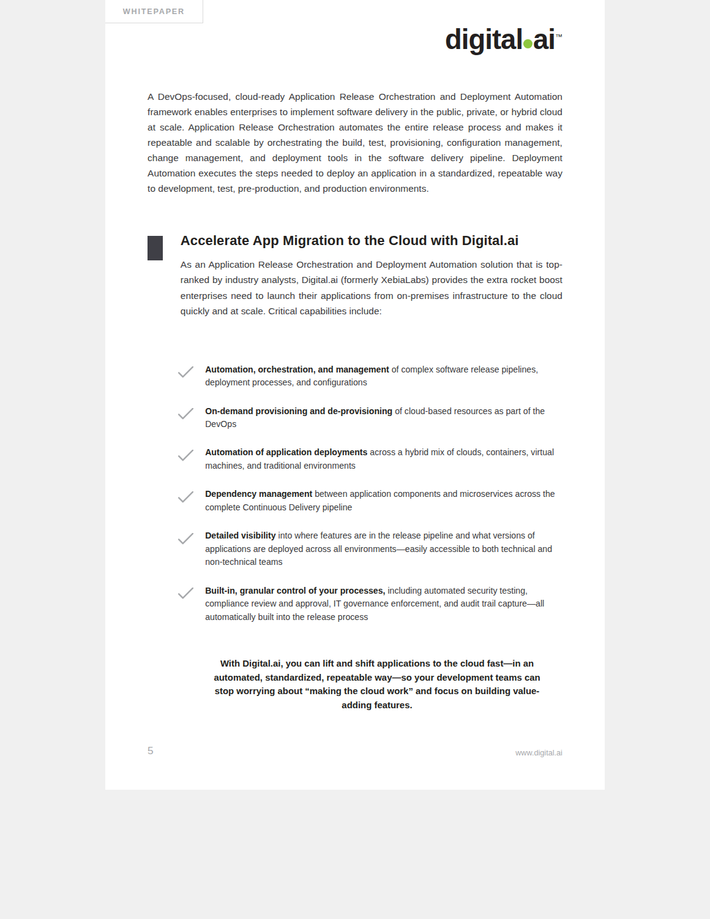WHITEPAPER
digital ai™
A DevOps-focused, cloud-ready Application Release Orchestration and Deployment Automation framework enables enterprises to implement software delivery in the public, private, or hybrid cloud at scale. Application Release Orchestration automates the entire release process and makes it repeatable and scalable by orchestrating the build, test, provisioning, configuration management, change management, and deployment tools in the software delivery pipeline. Deployment Automation executes the steps needed to deploy an application in a standardized, repeatable way to development, test, pre-production, and production environments.
Accelerate App Migration to the Cloud with Digital.ai
As an Application Release Orchestration and Deployment Automation solution that is top-ranked by industry analysts, Digital.ai (formerly XebiaLabs) provides the extra rocket boost enterprises need to launch their applications from on-premises infrastructure to the cloud quickly and at scale. Critical capabilities include:
Automation, orchestration, and management of complex software release pipelines, deployment processes, and configurations
On-demand provisioning and de-provisioning of cloud-based resources as part of the DevOps
Automation of application deployments across a hybrid mix of clouds, containers, virtual machines, and traditional environments
Dependency management between application components and microservices across the complete Continuous Delivery pipeline
Detailed visibility into where features are in the release pipeline and what versions of applications are deployed across all environments—easily accessible to both technical and non-technical teams
Built-in, granular control of your processes, including automated security testing, compliance review and approval, IT governance enforcement, and audit trail capture—all automatically built into the release process
With Digital.ai, you can lift and shift applications to the cloud fast—in an automated, standardized, repeatable way—so your development teams can stop worrying about “making the cloud work” and focus on building value-adding features.
5
www.digital.ai